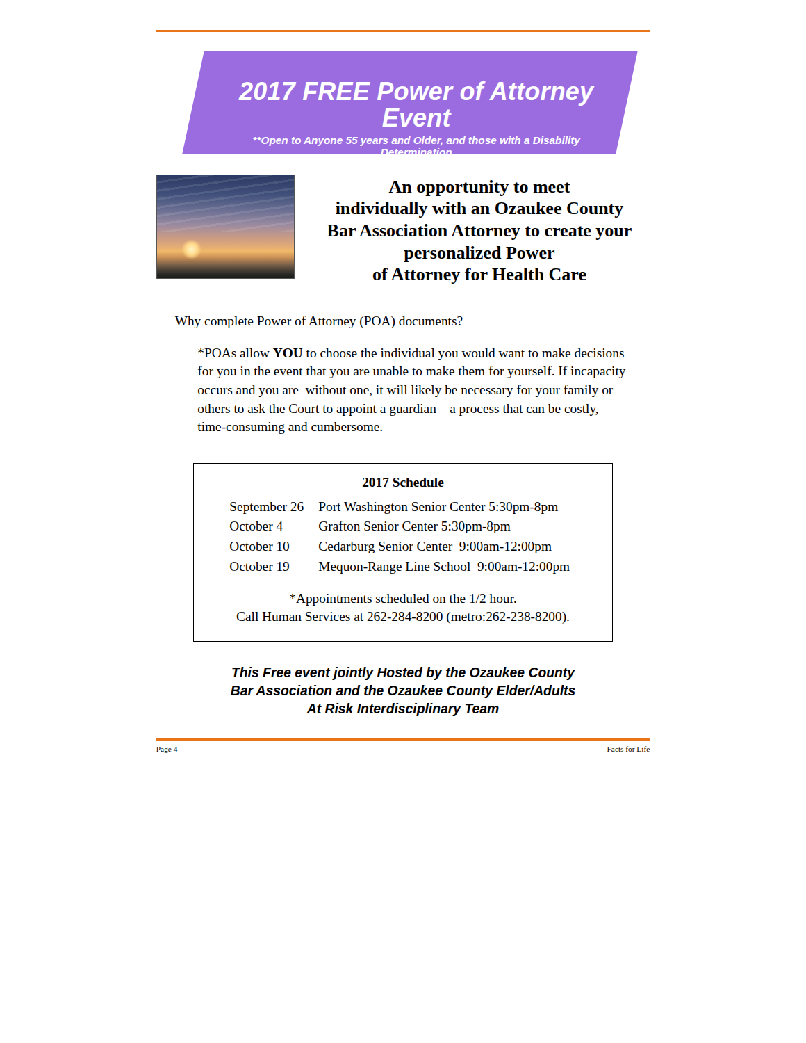2017 FREE Power of Attorney Event
**Open to Anyone 55 years and Older, and those with a Disability Determination
An opportunity to meet
individually with an Ozaukee County
Bar Association Attorney to create your
personalized Power
of Attorney for Health Care
Why complete Power of Attorney (POA) documents?
*POAs allow YOU to choose the individual you would want to make decisions for you in the event that you are unable to make them for yourself. If incapacity occurs and you are without one, it will likely be necessary for your family or others to ask the Court to appoint a guardian—a process that can be costly, time-consuming and cumbersome.
2017 Schedule
| September 26 | Port Washington Senior Center 5:30pm-8pm |
| October 4 | Grafton Senior Center 5:30pm-8pm |
| October 10 | Cedarburg Senior Center 9:00am-12:00pm |
| October 19 | Mequon-Range Line School 9:00am-12:00pm |
*Appointments scheduled on the 1/2 hour.
Call Human Services at 262-284-8200 (metro:262-238-8200).
This Free event jointly Hosted by the Ozaukee County
Bar Association and the Ozaukee County Elder/Adults
At Risk Interdisciplinary Team
Page 4
Facts for Life